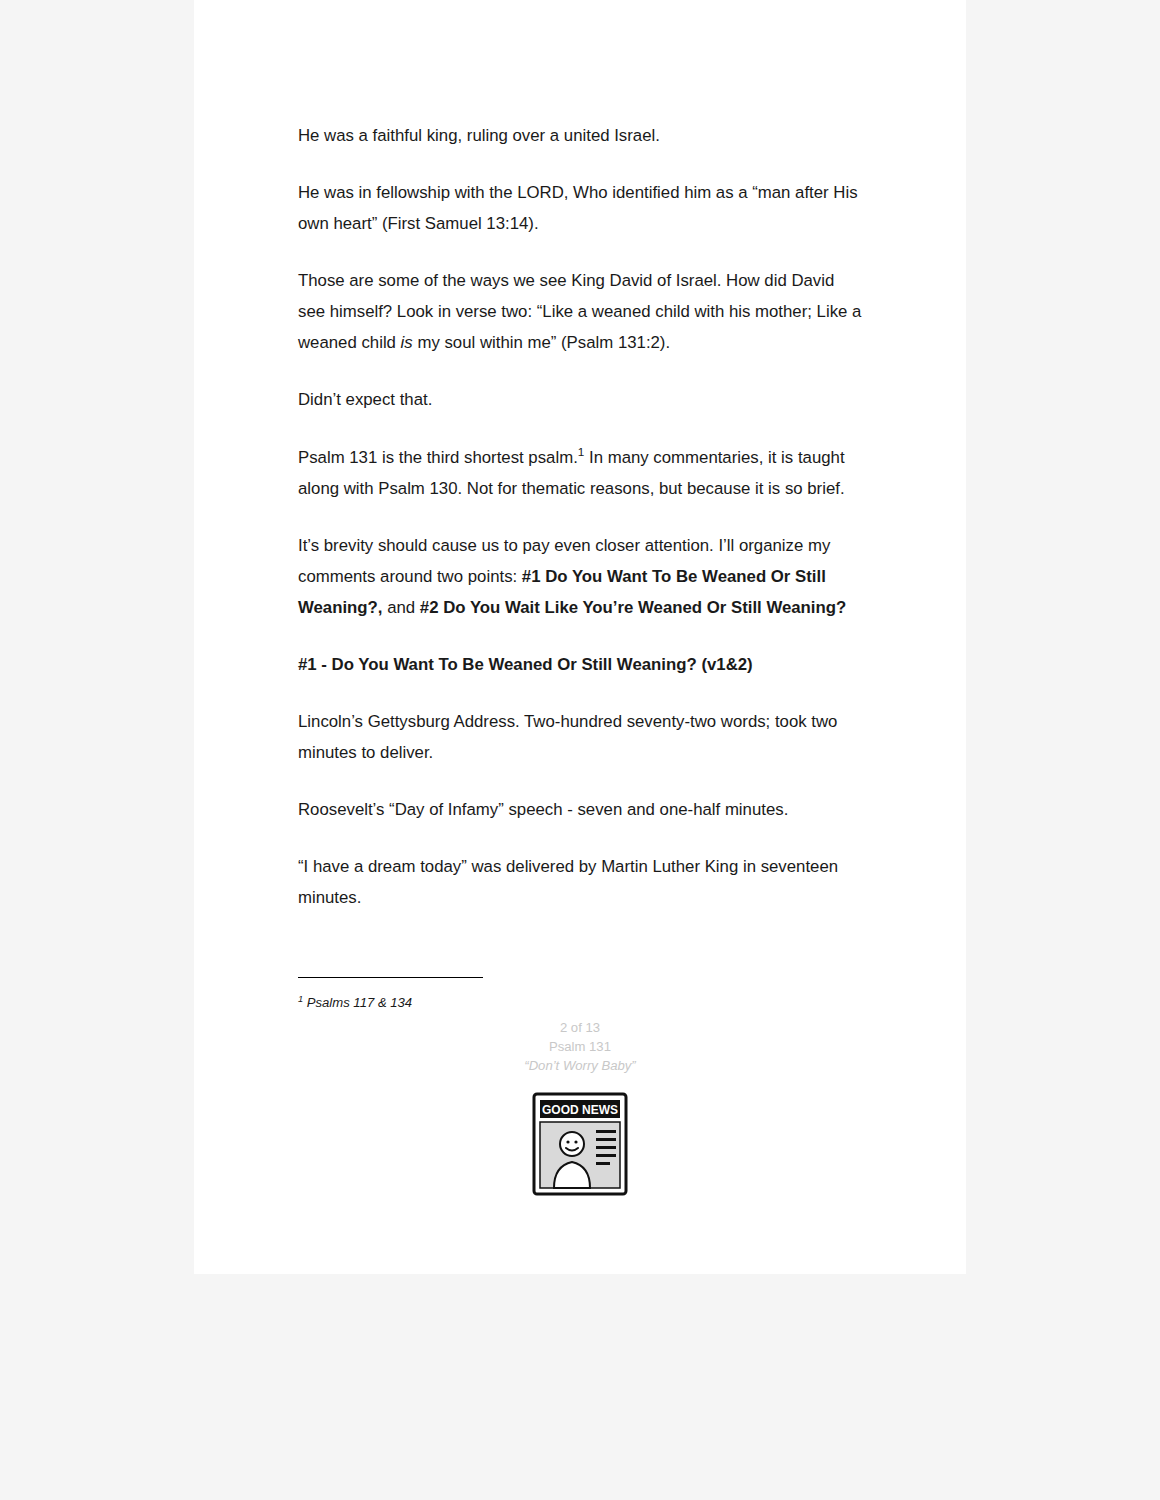He was a faithful king, ruling over a united Israel.
He was in fellowship with the LORD, Who identified him as a “man after His own heart” (First Samuel 13:14).
Those are some of the ways we see King David of Israel. How did David see himself? Look in verse two: “Like a weaned child with his mother; Like a weaned child is my soul within me” (Psalm 131:2).
Didn’t expect that.
Psalm 131 is the third shortest psalm.1 In many commentaries, it is taught along with Psalm 130. Not for thematic reasons, but because it is so brief.
It’s brevity should cause us to pay even closer attention. I’ll organize my comments around two points: #1 Do You Want To Be Weaned Or Still Weaning?, and #2 Do You Wait Like You’re Weaned Or Still Weaning?
#1 - Do You Want To Be Weaned Or Still Weaning? (v1&2)
Lincoln’s Gettysburg Address. Two-hundred seventy-two words; took two minutes to deliver.
Roosevelt’s “Day of Infamy” speech - seven and one-half minutes.
“I have a dream today” was delivered by Martin Luther King in seventeen minutes.
1 Psalms 117 & 134
2 of 13
Psalm 131
“Don’t Worry Baby”
GOOD NEWS